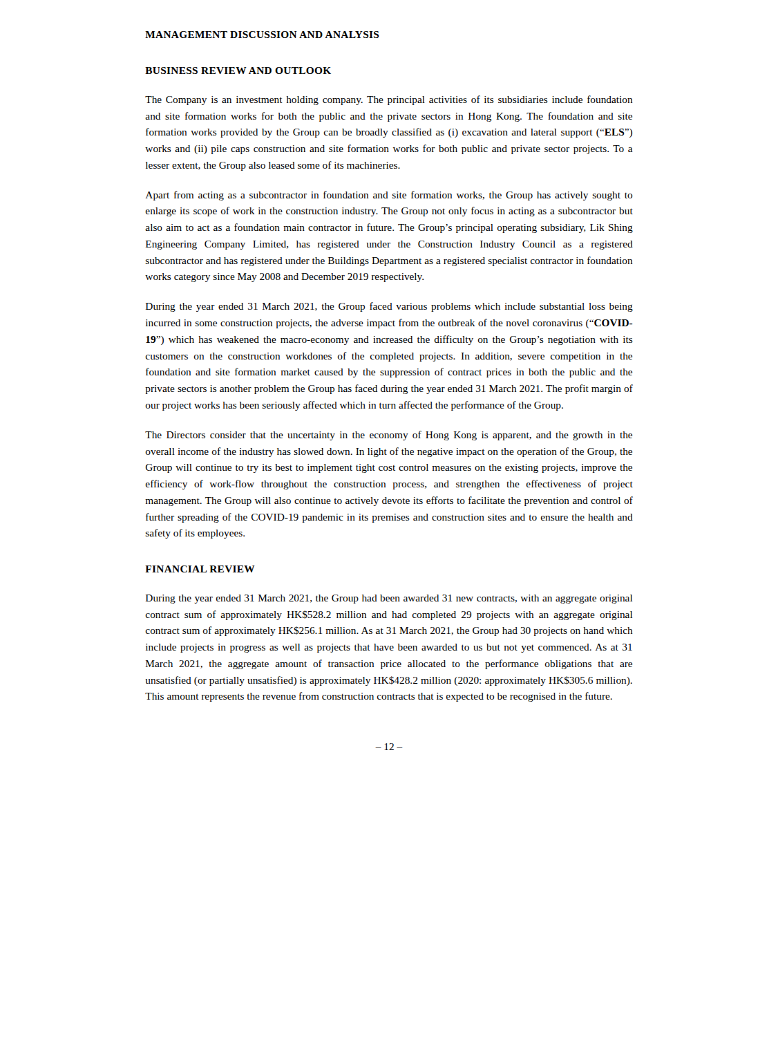MANAGEMENT DISCUSSION AND ANALYSIS
BUSINESS REVIEW AND OUTLOOK
The Company is an investment holding company. The principal activities of its subsidiaries include foundation and site formation works for both the public and the private sectors in Hong Kong. The foundation and site formation works provided by the Group can be broadly classified as (i) excavation and lateral support (“ELS”) works and (ii) pile caps construction and site formation works for both public and private sector projects. To a lesser extent, the Group also leased some of its machineries.
Apart from acting as a subcontractor in foundation and site formation works, the Group has actively sought to enlarge its scope of work in the construction industry. The Group not only focus in acting as a subcontractor but also aim to act as a foundation main contractor in future. The Group’s principal operating subsidiary, Lik Shing Engineering Company Limited, has registered under the Construction Industry Council as a registered subcontractor and has registered under the Buildings Department as a registered specialist contractor in foundation works category since May 2008 and December 2019 respectively.
During the year ended 31 March 2021, the Group faced various problems which include substantial loss being incurred in some construction projects, the adverse impact from the outbreak of the novel coronavirus (“COVID-19”) which has weakened the macro-economy and increased the difficulty on the Group’s negotiation with its customers on the construction workdones of the completed projects. In addition, severe competition in the foundation and site formation market caused by the suppression of contract prices in both the public and the private sectors is another problem the Group has faced during the year ended 31 March 2021. The profit margin of our project works has been seriously affected which in turn affected the performance of the Group.
The Directors consider that the uncertainty in the economy of Hong Kong is apparent, and the growth in the overall income of the industry has slowed down. In light of the negative impact on the operation of the Group, the Group will continue to try its best to implement tight cost control measures on the existing projects, improve the efficiency of work-flow throughout the construction process, and strengthen the effectiveness of project management. The Group will also continue to actively devote its efforts to facilitate the prevention and control of further spreading of the COVID-19 pandemic in its premises and construction sites and to ensure the health and safety of its employees.
FINANCIAL REVIEW
During the year ended 31 March 2021, the Group had been awarded 31 new contracts, with an aggregate original contract sum of approximately HK$528.2 million and had completed 29 projects with an aggregate original contract sum of approximately HK$256.1 million. As at 31 March 2021, the Group had 30 projects on hand which include projects in progress as well as projects that have been awarded to us but not yet commenced. As at 31 March 2021, the aggregate amount of transaction price allocated to the performance obligations that are unsatisfied (or partially unsatisfied) is approximately HK$428.2 million (2020: approximately HK$305.6 million). This amount represents the revenue from construction contracts that is expected to be recognised in the future.
– 12 –